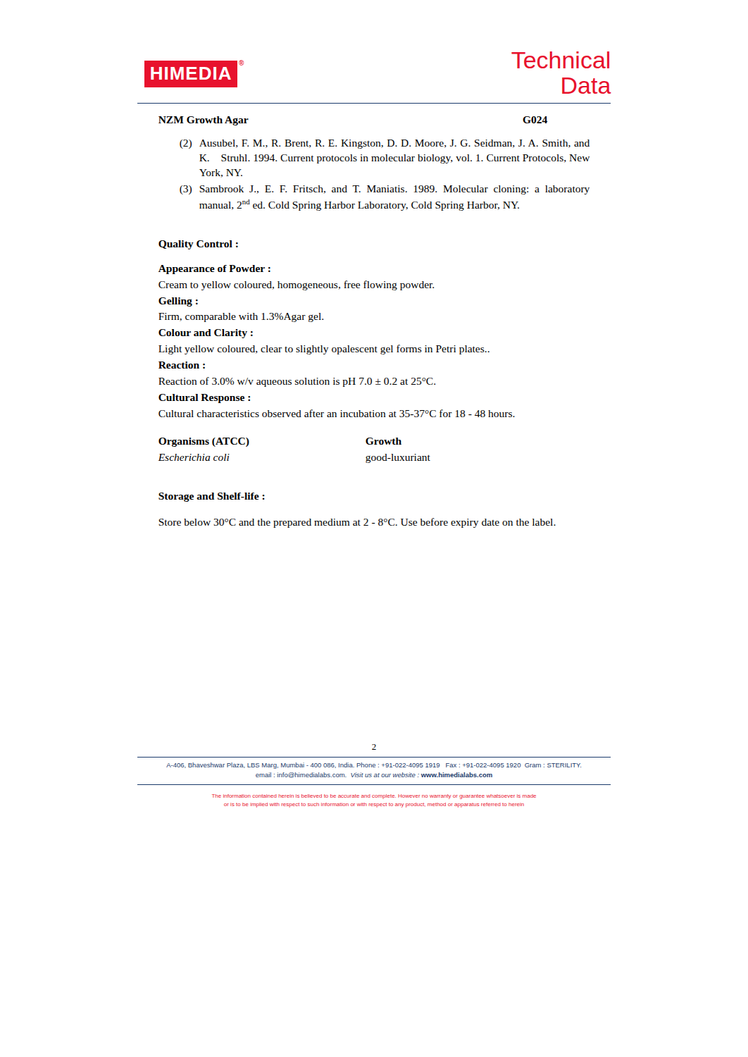HIMEDIA®
Technical
Data
NZM Growth Agar G024
(2) Ausubel, F. M., R. Brent, R. E. Kingston, D. D. Moore, J. G. Seidman, J. A. Smith, and K. Struhl. 1994. Current protocols in molecular biology, vol. 1. Current Protocols, New York, NY.
(3) Sambrook J., E. F. Fritsch, and T. Maniatis. 1989. Molecular cloning: a laboratory manual, 2nd ed. Cold Spring Harbor Laboratory, Cold Spring Harbor, NY.
Quality Control :
Appearance of Powder :
Cream to yellow coloured, homogeneous, free flowing powder.
Gelling :
Firm, comparable with 1.3%Agar gel.
Colour and Clarity :
Light yellow coloured, clear to slightly opalescent gel forms in Petri plates..
Reaction :
Reaction of 3.0% w/v aqueous solution is pH 7.0 ± 0.2 at 25°C.
Cultural Response :
Cultural characteristics observed after an incubation at 35-37°C for 18 - 48 hours.
| Organisms (ATCC) | Growth |
| --- | --- |
| Escherichia coli | good-luxuriant |
Storage and Shelf-life :
Store below 30°C and the prepared medium at 2 - 8°C. Use before expiry date on the label.
2
A-406, Bhaveshwar Plaza, LBS Marg, Mumbai - 400 086, India. Phone : +91-022-4095 1919 Fax : +91-022-4095 1920 Gram : STERILITY.
email : info@himedialabs.com. Visit us at our website : www.himedialabs.com
The information contained herein is believed to be accurate and complete. However no warranty or guarantee whatsoever is made
or is to be implied with respect to such information or with respect to any product, method or apparatus referred to herein